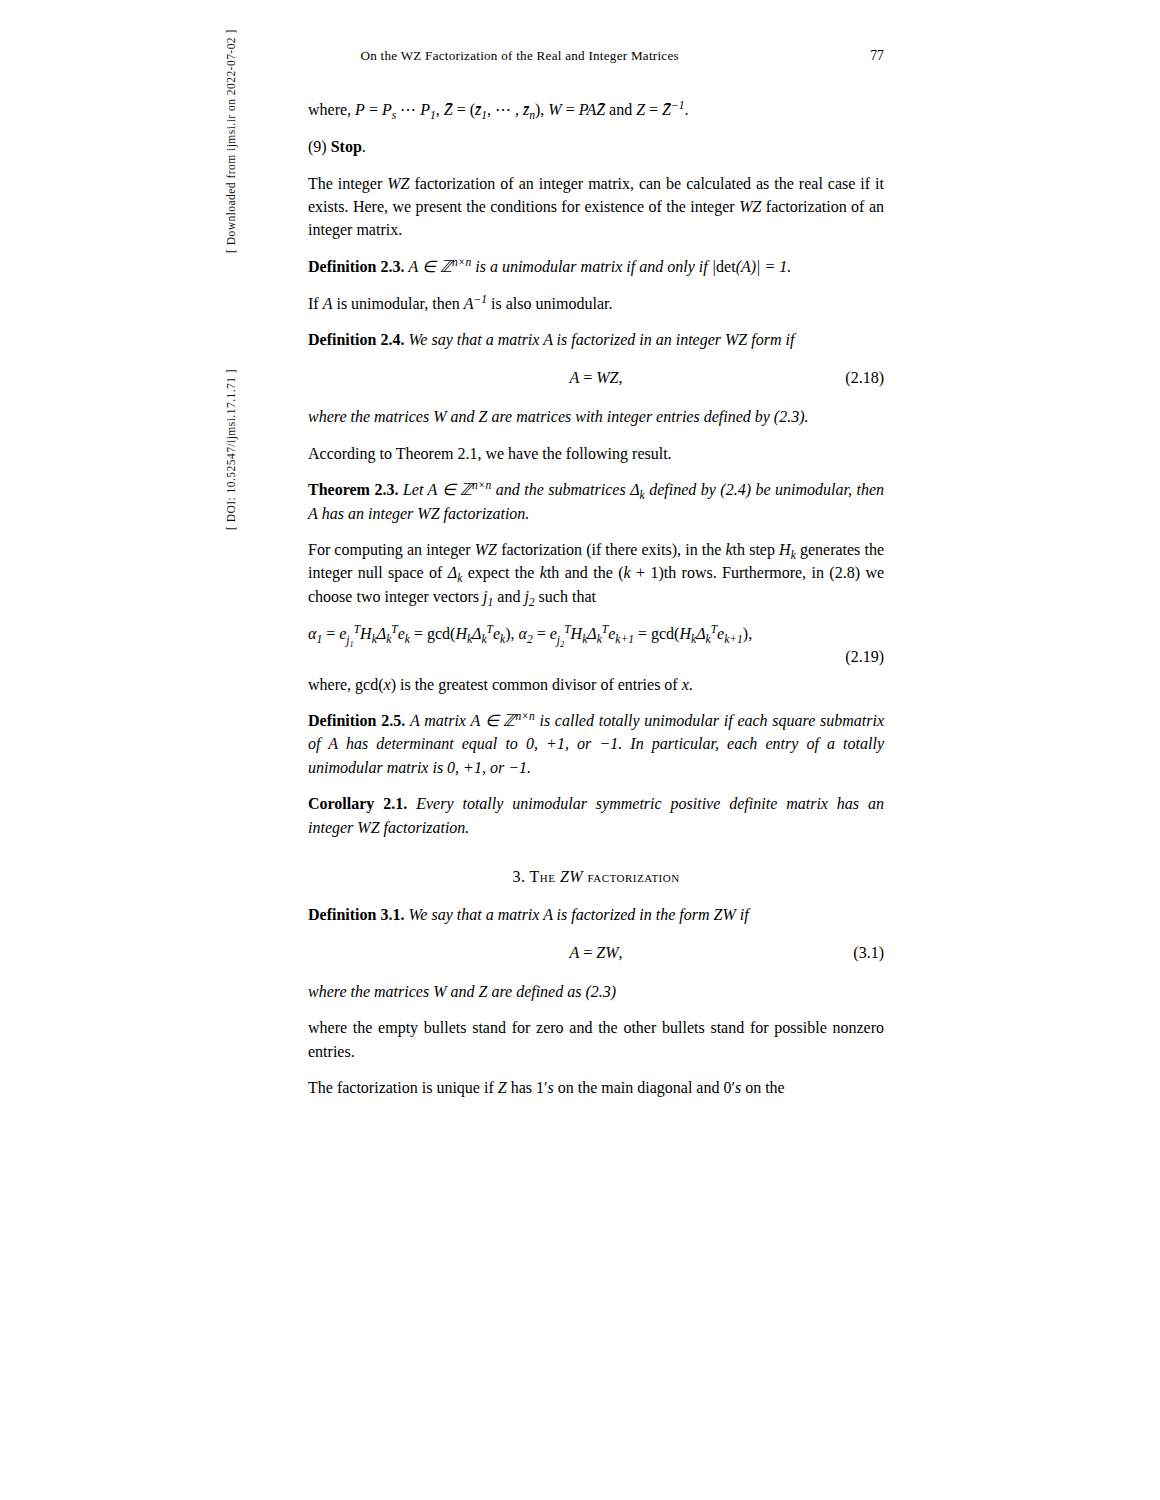[ Downloaded from ijmsi.ir on 2022-07-02 ]
[ DOI: 10.52547/ijmsi.17.1.71 ]
On the WZ Factorization of the Real and Integer Matrices 77
where, P = Ps ⋯ P1, Z̄ = (z̄1, ⋯ , z̄n), W = PAZ̄ and Z = Z̄−1.
(9) Stop.
The integer WZ factorization of an integer matrix, can be calculated as the real case if it exists. Here, we present the conditions for existence of the integer WZ factorization of an integer matrix.
Definition 2.3. A ∈ ℤn×n is a unimodular matrix if and only if |det(A)| = 1.
If A is unimodular, then A−1 is also unimodular.
Definition 2.4. We say that a matrix A is factorized in an integer WZ form if
A = WZ, (2.18)
where the matrices W and Z are matrices with integer entries defined by (2.3).
According to Theorem 2.1, we have the following result.
Theorem 2.3. Let A ∈ ℤn×n and the submatrices Δk defined by (2.4) be unimodular, then A has an integer WZ factorization.
For computing an integer WZ factorization (if there exits), in the kth step Hk generates the integer null space of Δk expect the kth and the (k + 1)th rows. Furthermore, in (2.8) we choose two integer vectors j1 and j2 such that
α1 = ej1T Hk ΔkT ek = gcd(Hk ΔkT ek), α2 = ej2T Hk ΔkT ek+1 = gcd(Hk ΔkT ek+1), (2.19)
where, gcd(x) is the greatest common divisor of entries of x.
Definition 2.5. A matrix A ∈ ℤn×n is called totally unimodular if each square submatrix of A has determinant equal to 0, +1, or −1. In particular, each entry of a totally unimodular matrix is 0, +1, or −1.
Corollary 2.1. Every totally unimodular symmetric positive definite matrix has an integer WZ factorization.
3. The ZW factorization
Definition 3.1. We say that a matrix A is factorized in the form ZW if
A = ZW, (3.1)
where the matrices W and Z are defined as (2.3)
where the empty bullets stand for zero and the other bullets stand for possible nonzero entries.
The factorization is unique if Z has 1′s on the main diagonal and 0′s on the